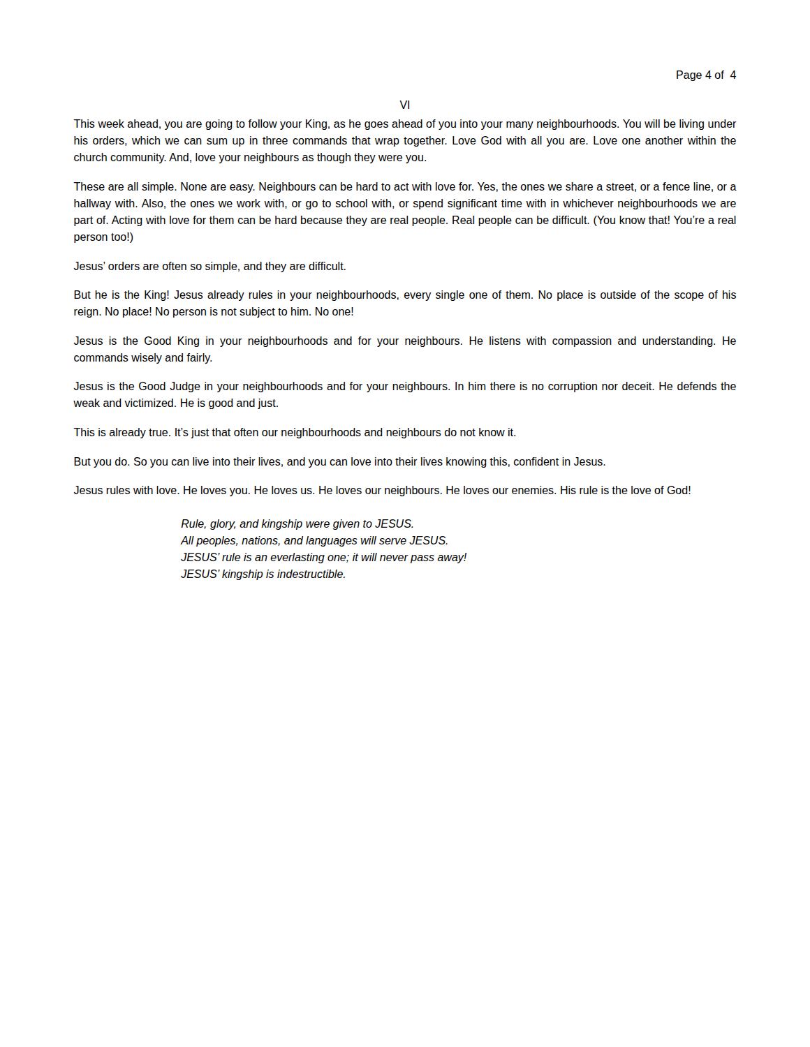Page 4 of 4
VI
This week ahead, you are going to follow your King, as he goes ahead of you into your many neighbourhoods. You will be living under his orders, which we can sum up in three commands that wrap together. Love God with all you are. Love one another within the church community. And, love your neighbours as though they were you.
These are all simple. None are easy. Neighbours can be hard to act with love for. Yes, the ones we share a street, or a fence line, or a hallway with. Also, the ones we work with, or go to school with, or spend significant time with in whichever neighbourhoods we are part of. Acting with love for them can be hard because they are real people. Real people can be difficult. (You know that! You’re a real person too!)
Jesus’ orders are often so simple, and they are difficult.
But he is the King! Jesus already rules in your neighbourhoods, every single one of them. No place is outside of the scope of his reign. No place! No person is not subject to him. No one!
Jesus is the Good King in your neighbourhoods and for your neighbours. He listens with compassion and understanding. He commands wisely and fairly.
Jesus is the Good Judge in your neighbourhoods and for your neighbours. In him there is no corruption nor deceit. He defends the weak and victimized. He is good and just.
This is already true. It’s just that often our neighbourhoods and neighbours do not know it.
But you do. So you can live into their lives, and you can love into their lives knowing this, confident in Jesus.
Jesus rules with love. He loves you. He loves us. He loves our neighbours. He loves our enemies. His rule is the love of God!
Rule, glory, and kingship were given to JESUS.
All peoples, nations, and languages will serve JESUS.
JESUS’ rule is an everlasting one; it will never pass away!
JESUS’ kingship is indestructible.